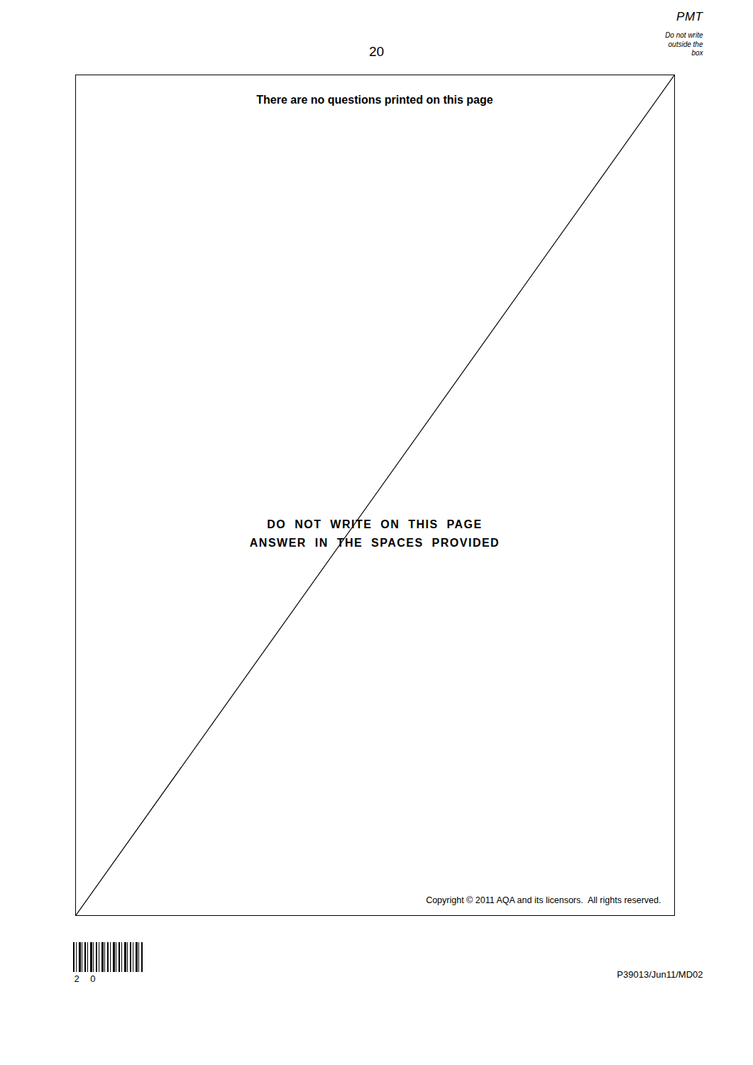PMT
Do not write
outside the
box
20
There are no questions printed on this page
DO NOT WRITE ON THIS PAGE
ANSWER IN THE SPACES PROVIDED
Copyright © 2011 AQA and its licensors. All rights reserved.
2 0
P39013/Jun11/MD02